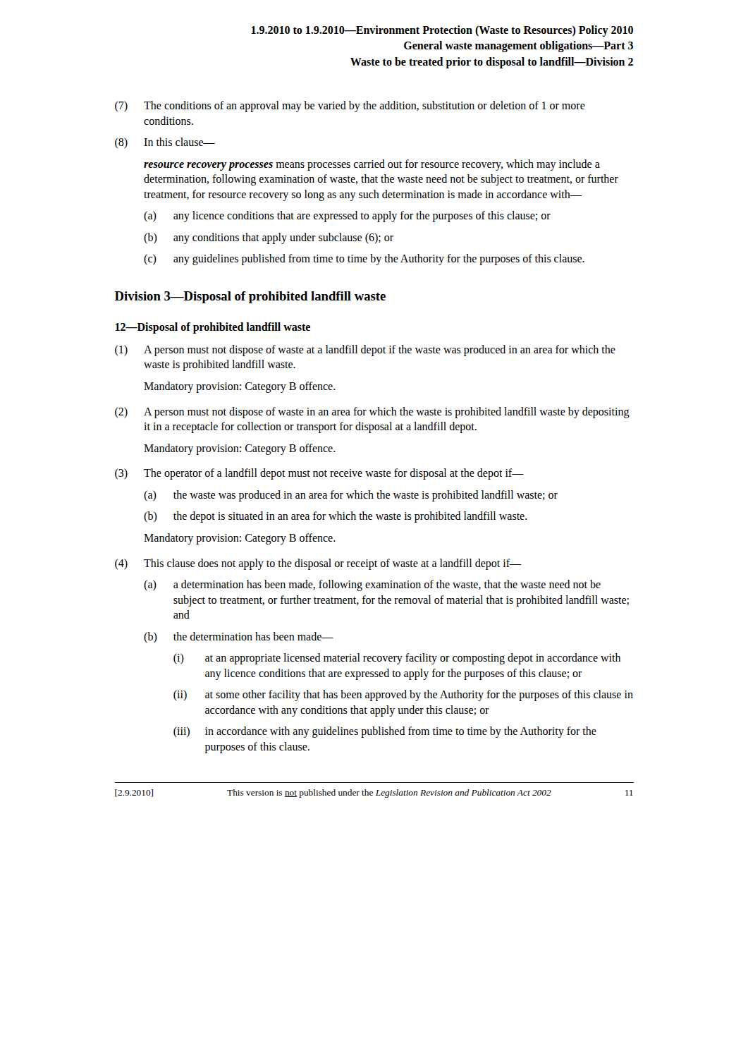1.9.2010 to 1.9.2010—Environment Protection (Waste to Resources) Policy 2010 General waste management obligations—Part 3 Waste to be treated prior to disposal to landfill—Division 2
(7) The conditions of an approval may be varied by the addition, substitution or deletion of 1 or more conditions.
(8) In this clause—
resource recovery processes means processes carried out for resource recovery, which may include a determination, following examination of waste, that the waste need not be subject to treatment, or further treatment, for resource recovery so long as any such determination is made in accordance with—
(a) any licence conditions that are expressed to apply for the purposes of this clause; or
(b) any conditions that apply under subclause (6); or
(c) any guidelines published from time to time by the Authority for the purposes of this clause.
Division 3—Disposal of prohibited landfill waste
12—Disposal of prohibited landfill waste
(1) A person must not dispose of waste at a landfill depot if the waste was produced in an area for which the waste is prohibited landfill waste.
Mandatory provision: Category B offence.
(2) A person must not dispose of waste in an area for which the waste is prohibited landfill waste by depositing it in a receptacle for collection or transport for disposal at a landfill depot.
Mandatory provision: Category B offence.
(3) The operator of a landfill depot must not receive waste for disposal at the depot if—
(a) the waste was produced in an area for which the waste is prohibited landfill waste; or
(b) the depot is situated in an area for which the waste is prohibited landfill waste.
Mandatory provision: Category B offence.
(4) This clause does not apply to the disposal or receipt of waste at a landfill depot if—
(a) a determination has been made, following examination of the waste, that the waste need not be subject to treatment, or further treatment, for the removal of material that is prohibited landfill waste; and
(b) the determination has been made—
(i) at an appropriate licensed material recovery facility or composting depot in accordance with any licence conditions that are expressed to apply for the purposes of this clause; or
(ii) at some other facility that has been approved by the Authority for the purposes of this clause in accordance with any conditions that apply under this clause; or
(iii) in accordance with any guidelines published from time to time by the Authority for the purposes of this clause.
[2.9.2010] This version is not published under the Legislation Revision and Publication Act 2002 11